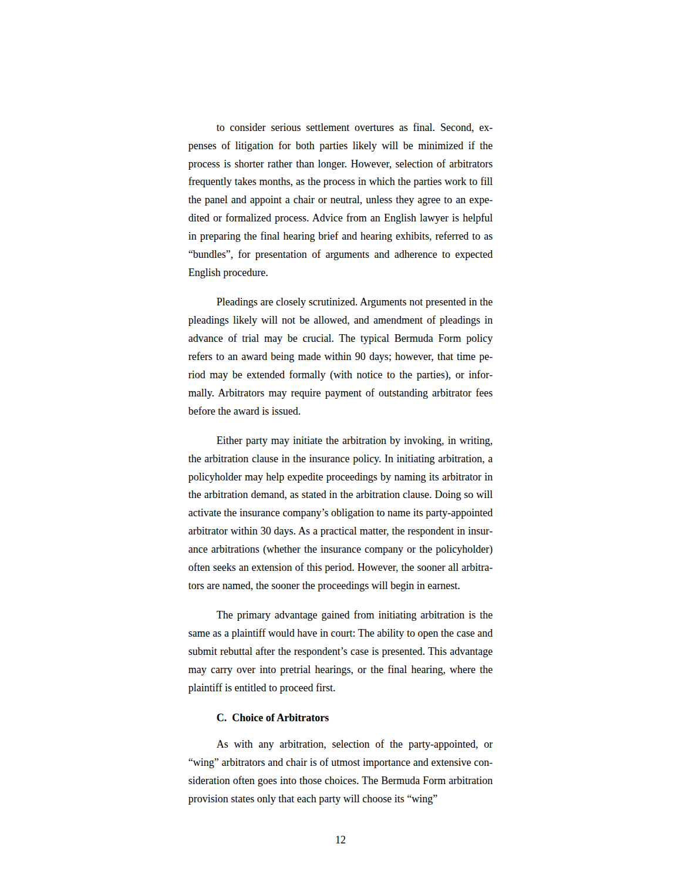to consider serious settlement overtures as final. Second, expenses of litigation for both parties likely will be minimized if the process is shorter rather than longer. However, selection of arbitrators frequently takes months, as the process in which the parties work to fill the panel and appoint a chair or neutral, unless they agree to an expedited or formalized process. Advice from an English lawyer is helpful in preparing the final hearing brief and hearing exhibits, referred to as “bundles”, for presentation of arguments and adherence to expected English procedure.
Pleadings are closely scrutinized. Arguments not presented in the pleadings likely will not be allowed, and amendment of pleadings in advance of trial may be crucial. The typical Bermuda Form policy refers to an award being made within 90 days; however, that time period may be extended formally (with notice to the parties), or informally. Arbitrators may require payment of outstanding arbitrator fees before the award is issued.
Either party may initiate the arbitration by invoking, in writing, the arbitration clause in the insurance policy. In initiating arbitration, a policyholder may help expedite proceedings by naming its arbitrator in the arbitration demand, as stated in the arbitration clause. Doing so will activate the insurance company’s obligation to name its party-appointed arbitrator within 30 days. As a practical matter, the respondent in insurance arbitrations (whether the insurance company or the policyholder) often seeks an extension of this period. However, the sooner all arbitrators are named, the sooner the proceedings will begin in earnest.
The primary advantage gained from initiating arbitration is the same as a plaintiff would have in court: The ability to open the case and submit rebuttal after the respondent’s case is presented. This advantage may carry over into pretrial hearings, or the final hearing, where the plaintiff is entitled to proceed first.
C. Choice of Arbitrators
As with any arbitration, selection of the party-appointed, or “wing” arbitrators and chair is of utmost importance and extensive consideration often goes into those choices. The Bermuda Form arbitration provision states only that each party will choose its “wing”
12